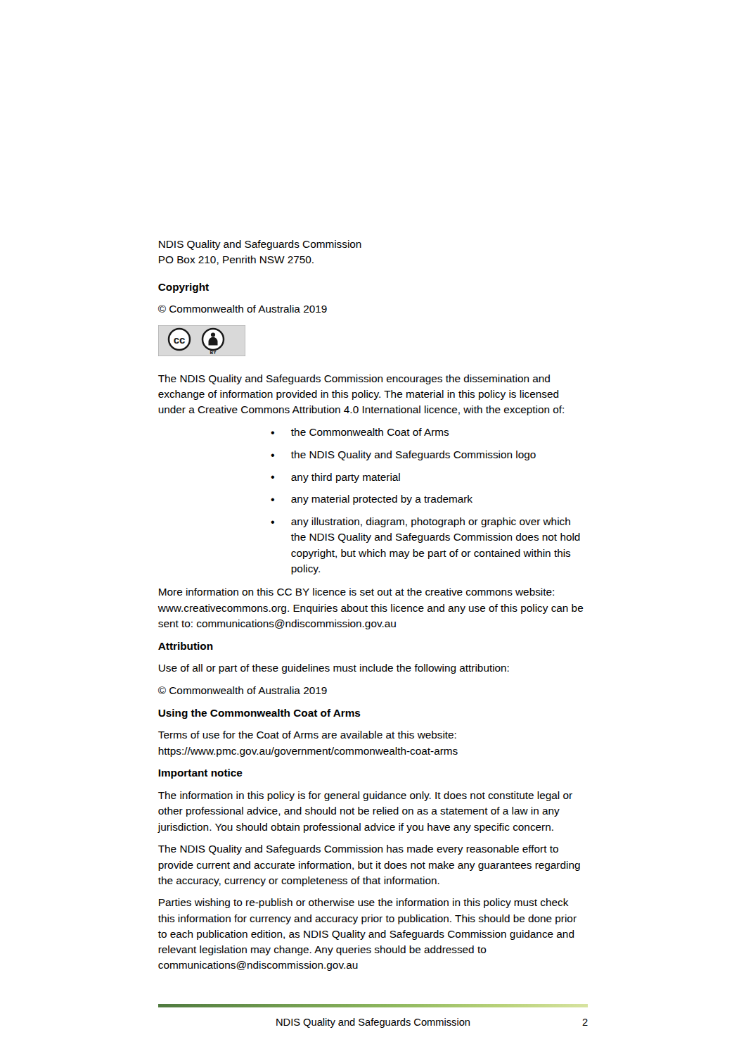NDIS Quality and Safeguards Commission
PO Box 210, Penrith NSW 2750.
Copyright
© Commonwealth of Australia 2019
cc BY
The NDIS Quality and Safeguards Commission encourages the dissemination and exchange of information provided in this policy. The material in this policy is licensed under a Creative Commons Attribution 4.0 International licence, with the exception of:
the Commonwealth Coat of Arms
the NDIS Quality and Safeguards Commission logo
any third party material
any material protected by a trademark
any illustration, diagram, photograph or graphic over which the NDIS Quality and Safeguards Commission does not hold copyright, but which may be part of or contained within this policy.
More information on this CC BY licence is set out at the creative commons website: www.creativecommons.org. Enquiries about this licence and any use of this policy can be sent to: communications@ndiscommission.gov.au
Attribution
Use of all or part of these guidelines must include the following attribution:
© Commonwealth of Australia 2019
Using the Commonwealth Coat of Arms
Terms of use for the Coat of Arms are available at this website: https://www.pmc.gov.au/government/commonwealth-coat-arms
Important notice
The information in this policy is for general guidance only. It does not constitute legal or other professional advice, and should not be relied on as a statement of a law in any jurisdiction. You should obtain professional advice if you have any specific concern.
The NDIS Quality and Safeguards Commission has made every reasonable effort to provide current and accurate information, but it does not make any guarantees regarding the accuracy, currency or completeness of that information.
Parties wishing to re-publish or otherwise use the information in this policy must check this information for currency and accuracy prior to publication. This should be done prior to each publication edition, as NDIS Quality and Safeguards Commission guidance and relevant legislation may change. Any queries should be addressed to communications@ndiscommission.gov.au
NDIS Quality and Safeguards Commission
2